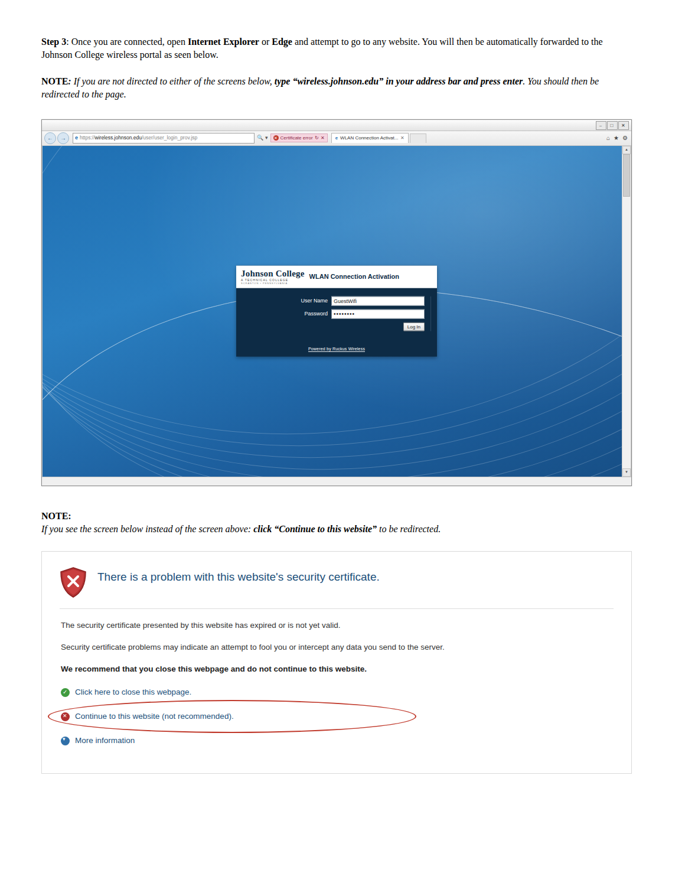Step 3: Once you are connected, open Internet Explorer or Edge and attempt to go to any website. You will then be automatically forwarded to the Johnson College wireless portal as seen below.
NOTE: If you are not directed to either of the screens below, type “wireless.johnson.edu” in your address bar and press enter. You should then be redirected to the page.
–□✕
←→
e https://wireless.johnson.edu/user/user_login_prov.jsp
🔍 ▾
✕ Certificate error ↻ ✕
e WLAN Connection Activat... ✕
⌂ ★ ⚙
Johnson College
A Technical College
Scranton • Pennsylvania
WLAN Connection Activation
User Name
GuestWifi
Password
••••••••
Log In
Powered by Ruckus Wireless
▲
▼
NOTE: If you see the screen below instead of the screen above: click “Continue to this website” to be redirected.
There is a problem with this website's security certificate.
The security certificate presented by this website has expired or is not yet valid.
Security certificate problems may indicate an attempt to fool you or intercept any data you send to the server.
We recommend that you close this webpage and do not continue to this website.
Click here to close this webpage.
Continue to this website (not recommended).
More information